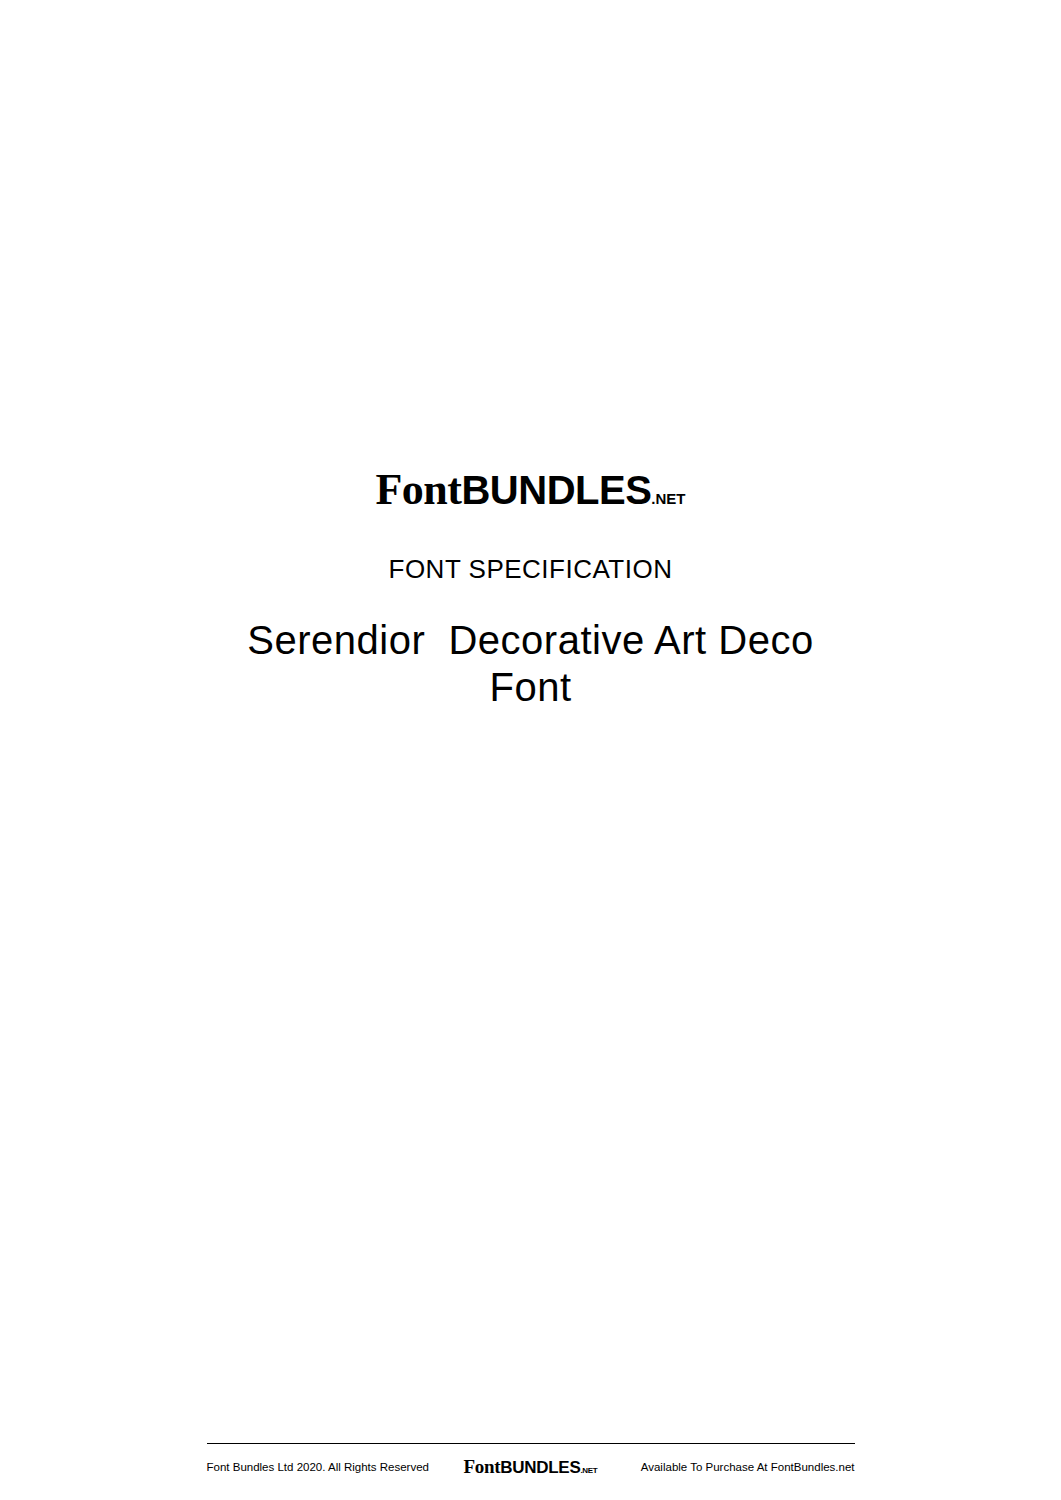Font BUNDLES.NET
FONT SPECIFICATION
Serendior Decorative Art Deco Font
Font Bundles Ltd 2020. All Rights Reserved
Font BUNDLES.NET
Available To Purchase At FontBundles.net